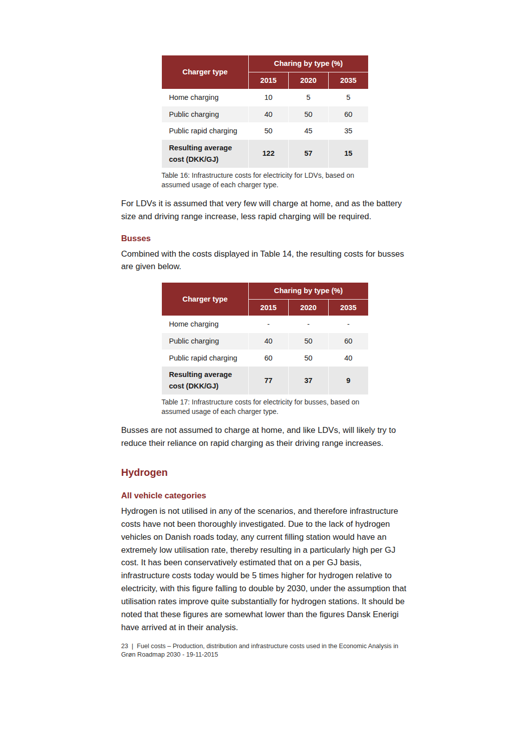| Charger type | Charing by type (%) |
| --- | --- |
| 2015 | 2020 | 2035 |
| Home charging | 10 | 5 | 5 |
| Public charging | 40 | 50 | 60 |
| Public rapid charging | 50 | 45 | 35 |
| Resulting average cost (DKK/GJ) | 122 | 57 | 15 |
Table 16: Infrastructure costs for electricity for LDVs, based on assumed usage of each charger type.
For LDVs it is assumed that very few will charge at home, and as the battery size and driving range increase, less rapid charging will be required.
Busses
Combined with the costs displayed in Table 14, the resulting costs for busses are given below.
| Charger type | Charing by type (%) |
| --- | --- |
| 2015 | 2020 | 2035 |
| Home charging | - | - | - |
| Public charging | 40 | 50 | 60 |
| Public rapid charging | 60 | 50 | 40 |
| Resulting average cost (DKK/GJ) | 77 | 37 | 9 |
Table 17: Infrastructure costs for electricity for busses, based on assumed usage of each charger type.
Busses are not assumed to charge at home, and like LDVs, will likely try to reduce their reliance on rapid charging as their driving range increases.
Hydrogen
All vehicle categories
Hydrogen is not utilised in any of the scenarios, and therefore infrastructure costs have not been thoroughly investigated. Due to the lack of hydrogen vehicles on Danish roads today, any current filling station would have an extremely low utilisation rate, thereby resulting in a particularly high per GJ cost. It has been conservatively estimated that on a per GJ basis, infrastructure costs today would be 5 times higher for hydrogen relative to electricity, with this figure falling to double by 2030, under the assumption that utilisation rates improve quite substantially for hydrogen stations. It should be noted that these figures are somewhat lower than the figures Dansk Enerigi have arrived at in their analysis.
23 | Fuel costs – Production, distribution and infrastructure costs used in the Economic Analysis in Grøn Roadmap 2030 - 19-11-2015